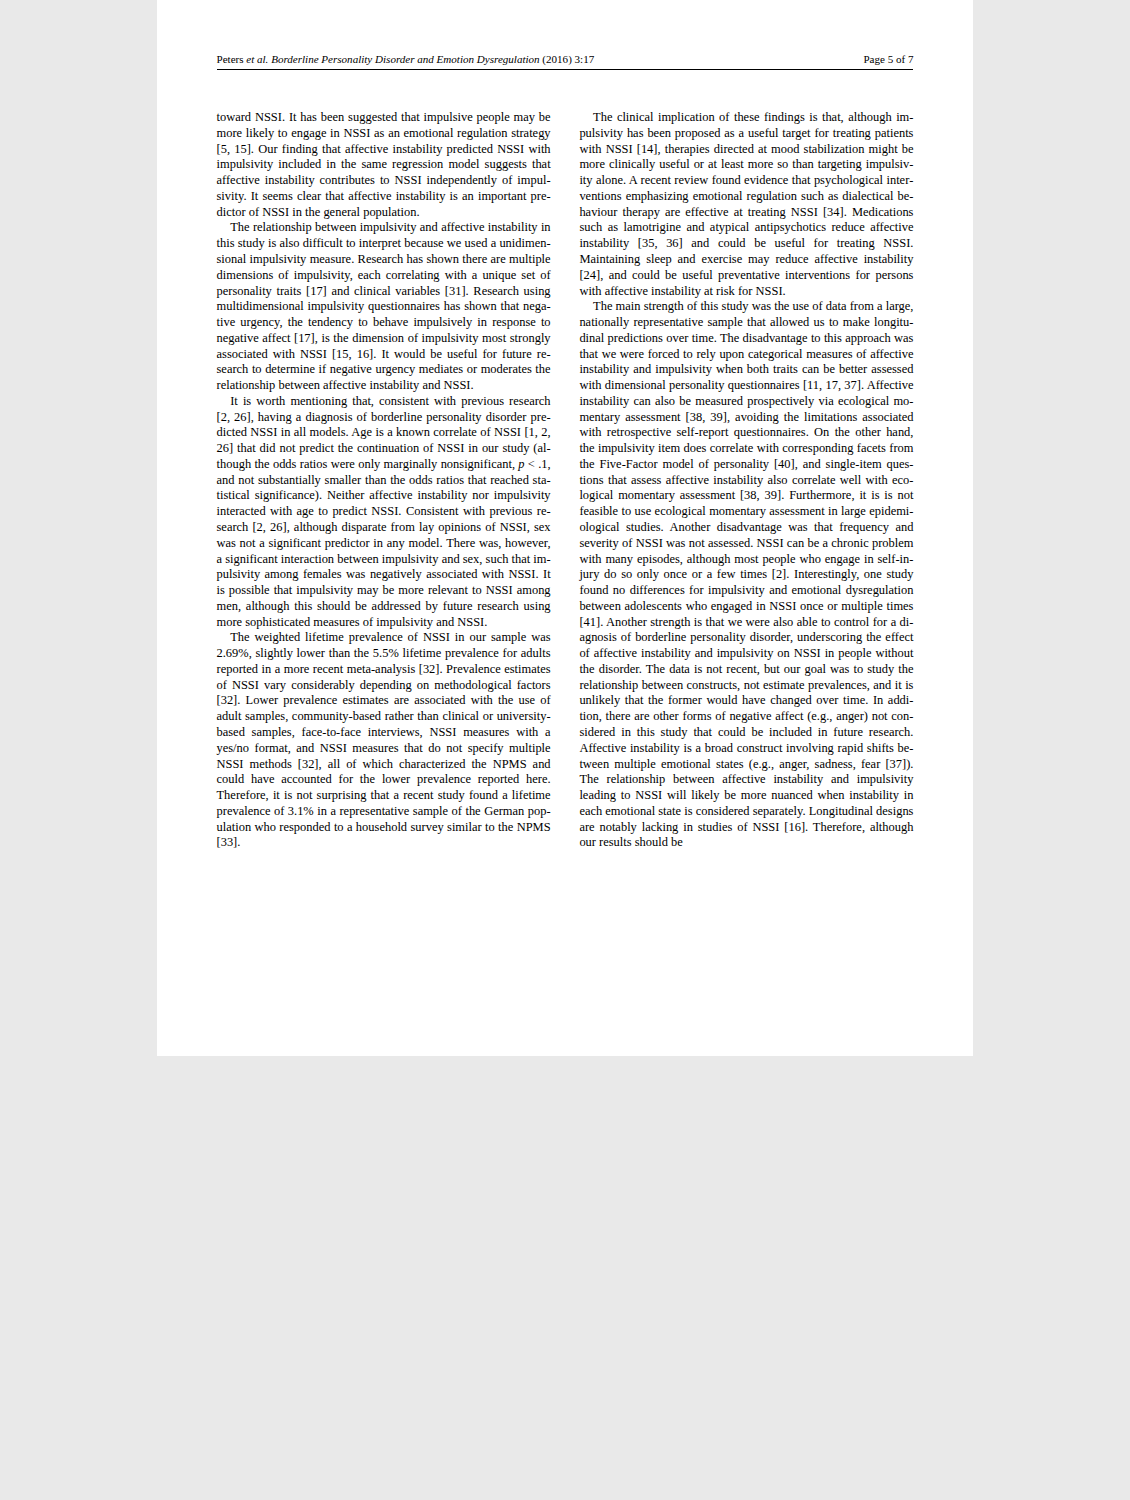Peters et al. Borderline Personality Disorder and Emotion Dysregulation (2016) 3:17
Page 5 of 7
toward NSSI. It has been suggested that impulsive people may be more likely to engage in NSSI as an emotional regulation strategy [5, 15]. Our finding that affective instability predicted NSSI with impulsivity included in the same regression model suggests that affective instability contributes to NSSI independently of impulsivity. It seems clear that affective instability is an important predictor of NSSI in the general population.
The relationship between impulsivity and affective instability in this study is also difficult to interpret because we used a unidimensional impulsivity measure. Research has shown there are multiple dimensions of impulsivity, each correlating with a unique set of personality traits [17] and clinical variables [31]. Research using multidimensional impulsivity questionnaires has shown that negative urgency, the tendency to behave impulsively in response to negative affect [17], is the dimension of impulsivity most strongly associated with NSSI [15, 16]. It would be useful for future research to determine if negative urgency mediates or moderates the relationship between affective instability and NSSI.
It is worth mentioning that, consistent with previous research [2, 26], having a diagnosis of borderline personality disorder predicted NSSI in all models. Age is a known correlate of NSSI [1, 2, 26] that did not predict the continuation of NSSI in our study (although the odds ratios were only marginally nonsignificant, p < .1, and not substantially smaller than the odds ratios that reached statistical significance). Neither affective instability nor impulsivity interacted with age to predict NSSI. Consistent with previous research [2, 26], although disparate from lay opinions of NSSI, sex was not a significant predictor in any model. There was, however, a significant interaction between impulsivity and sex, such that impulsivity among females was negatively associated with NSSI. It is possible that impulsivity may be more relevant to NSSI among men, although this should be addressed by future research using more sophisticated measures of impulsivity and NSSI.
The weighted lifetime prevalence of NSSI in our sample was 2.69%, slightly lower than the 5.5% lifetime prevalence for adults reported in a more recent meta-analysis [32]. Prevalence estimates of NSSI vary considerably depending on methodological factors [32]. Lower prevalence estimates are associated with the use of adult samples, community-based rather than clinical or university-based samples, face-to-face interviews, NSSI measures with a yes/no format, and NSSI measures that do not specify multiple NSSI methods [32], all of which characterized the NPMS and could have accounted for the lower prevalence reported here. Therefore, it is not surprising that a recent study found a lifetime prevalence of 3.1% in a representative sample of the German population who responded to a household survey similar to the NPMS [33].
The clinical implication of these findings is that, although impulsivity has been proposed as a useful target for treating patients with NSSI [14], therapies directed at mood stabilization might be more clinically useful or at least more so than targeting impulsivity alone. A recent review found evidence that psychological interventions emphasizing emotional regulation such as dialectical behaviour therapy are effective at treating NSSI [34]. Medications such as lamotrigine and atypical antipsychotics reduce affective instability [35, 36] and could be useful for treating NSSI. Maintaining sleep and exercise may reduce affective instability [24], and could be useful preventative interventions for persons with affective instability at risk for NSSI.
The main strength of this study was the use of data from a large, nationally representative sample that allowed us to make longitudinal predictions over time. The disadvantage to this approach was that we were forced to rely upon categorical measures of affective instability and impulsivity when both traits can be better assessed with dimensional personality questionnaires [11, 17, 37]. Affective instability can also be measured prospectively via ecological momentary assessment [38, 39], avoiding the limitations associated with retrospective self-report questionnaires. On the other hand, the impulsivity item does correlate with corresponding facets from the Five-Factor model of personality [40], and single-item questions that assess affective instability also correlate well with ecological momentary assessment [38, 39]. Furthermore, it is is not feasible to use ecological momentary assessment in large epidemiological studies. Another disadvantage was that frequency and severity of NSSI was not assessed. NSSI can be a chronic problem with many episodes, although most people who engage in self-injury do so only once or a few times [2]. Interestingly, one study found no differences for impulsivity and emotional dysregulation between adolescents who engaged in NSSI once or multiple times [41]. Another strength is that we were also able to control for a diagnosis of borderline personality disorder, underscoring the effect of affective instability and impulsivity on NSSI in people without the disorder. The data is not recent, but our goal was to study the relationship between constructs, not estimate prevalences, and it is unlikely that the former would have changed over time. In addition, there are other forms of negative affect (e.g., anger) not considered in this study that could be included in future research. Affective instability is a broad construct involving rapid shifts between multiple emotional states (e.g., anger, sadness, fear [37]). The relationship between affective instability and impulsivity leading to NSSI will likely be more nuanced when instability in each emotional state is considered separately. Longitudinal designs are notably lacking in studies of NSSI [16]. Therefore, although our results should be